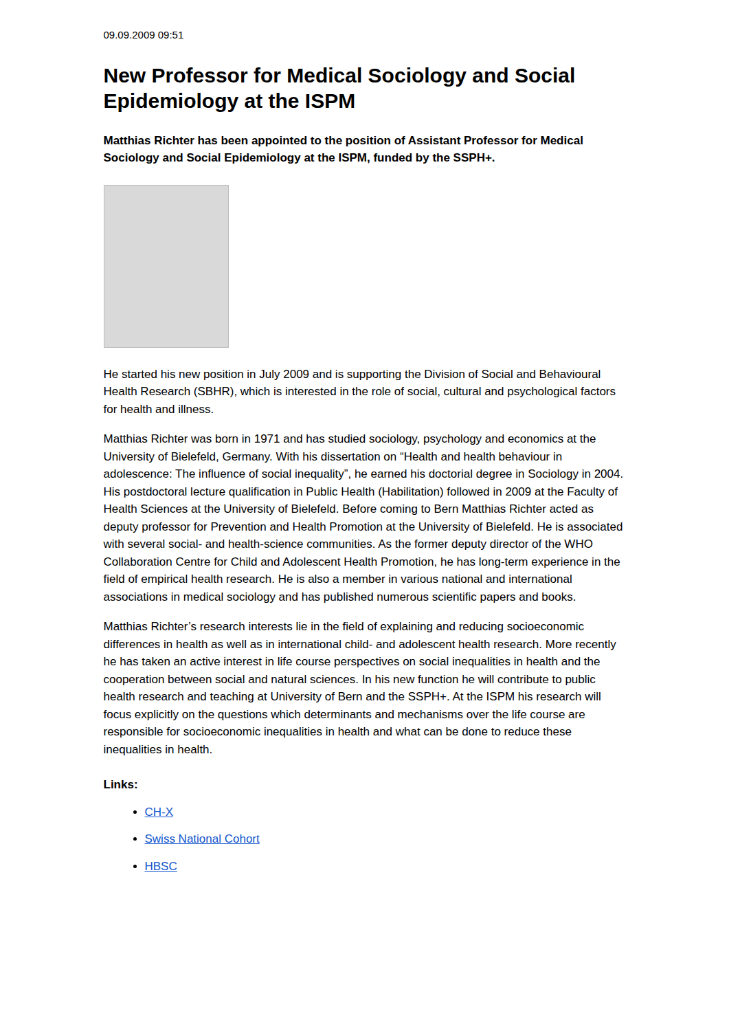09.09.2009 09:51
New Professor for Medical Sociology and Social Epidemiology at the ISPM
Matthias Richter has been appointed to the position of Assistant Professor for Medical Sociology and Social Epidemiology at the ISPM, funded by the SSPH+.
He started his new position in July 2009 and is supporting the Division of Social and Behavioural Health Research (SBHR), which is interested in the role of social, cultural and psychological factors for health and illness.
Matthias Richter was born in 1971 and has studied sociology, psychology and economics at the University of Bielefeld, Germany. With his dissertation on “Health and health behaviour in adolescence: The influence of social inequality”, he earned his doctorial degree in Sociology in 2004. His postdoctoral lecture qualification in Public Health (Habilitation) followed in 2009 at the Faculty of Health Sciences at the University of Bielefeld. Before coming to Bern Matthias Richter acted as deputy professor for Prevention and Health Promotion at the University of Bielefeld. He is associated with several social- and health-science communities. As the former deputy director of the WHO Collaboration Centre for Child and Adolescent Health Promotion, he has long-term experience in the field of empirical health research. He is also a member in various national and international associations in medical sociology and has published numerous scientific papers and books.
Matthias Richter’s research interests lie in the field of explaining and reducing socioeconomic differences in health as well as in international child- and adolescent health research. More recently he has taken an active interest in life course perspectives on social inequalities in health and the cooperation between social and natural sciences. In his new function he will contribute to public health research and teaching at University of Bern and the SSPH+. At the ISPM his research will focus explicitly on the questions which determinants and mechanisms over the life course are responsible for socioeconomic inequalities in health and what can be done to reduce these inequalities in health.
Links:
CH-X
Swiss National Cohort
HBSC